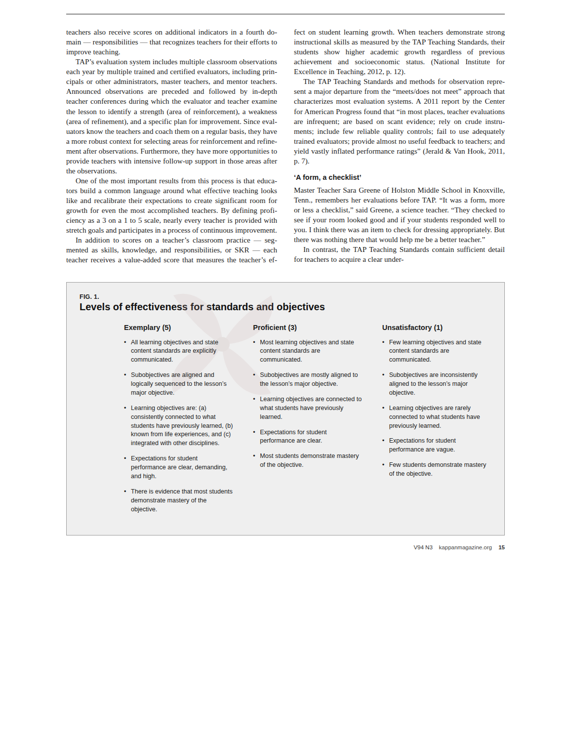teachers also receive scores on additional indicators in a fourth domain — responsibilities — that recognizes teachers for their efforts to improve teaching.
TAP’s evaluation system includes multiple classroom observations each year by multiple trained and certified evaluators, including principals or other administrators, master teachers, and mentor teachers. Announced observations are preceded and followed by in-depth teacher conferences during which the evaluator and teacher examine the lesson to identify a strength (area of reinforcement), a weakness (area of refinement), and a specific plan for improvement. Since evaluators know the teachers and coach them on a regular basis, they have a more robust context for selecting areas for reinforcement and refinement after observations. Furthermore, they have more opportunities to provide teachers with intensive follow-up support in those areas after the observations.
One of the most important results from this process is that educators build a common language around what effective teaching looks like and recalibrate their expectations to create significant room for growth for even the most accomplished teachers. By defining proficiency as a 3 on a 1 to 5 scale, nearly every teacher is provided with stretch goals and participates in a process of continuous improvement.
In addition to scores on a teacher’s classroom practice — segmented as skills, knowledge, and responsibilities, or SKR — each teacher receives a value-added score that measures the teacher’s effect on student learning growth. When teachers demonstrate strong instructional skills as measured by the TAP Teaching Standards, their students show higher academic growth regardless of previous achievement and socioeconomic status. (National Institute for Excellence in Teaching, 2012, p. 12).
The TAP Teaching Standards and methods for observation represent a major departure from the “meets/does not meet” approach that characterizes most evaluation systems. A 2011 report by the Center for American Progress found that “in most places, teacher evaluations are infrequent; are based on scant evidence; rely on crude instruments; include few reliable quality controls; fail to use adequately trained evaluators; provide almost no useful feedback to teachers; and yield vastly inflated performance ratings” (Jerald & Van Hook, 2011, p. 7).
‘A form, a checklist’
Master Teacher Sara Greene of Holston Middle School in Knoxville, Tenn., remembers her evaluations before TAP. “It was a form, more or less a checklist,” said Greene, a science teacher. “They checked to see if your room looked good and if your students responded well to you. I think there was an item to check for dressing appropriately. But there was nothing there that would help me be a better teacher.”
In contrast, the TAP Teaching Standards contain sufficient detail for teachers to acquire a clear under-
FIG. 1.
Levels of effectiveness for standards and objectives
Exemplary (5)
All learning objectives and state content standards are explicitly communicated.
Subobjectives are aligned and logically sequenced to the lesson’s major objective.
Learning objectives are: (a) consistently connected to what students have previously learned, (b) known from life experiences, and (c) integrated with other disciplines.
Expectations for student performance are clear, demanding, and high.
There is evidence that most students demonstrate mastery of the objective.
Proficient (3)
Most learning objectives and state content standards are communicated.
Subobjectives are mostly aligned to the lesson’s major objective.
Learning objectives are connected to what students have previously learned.
Expectations for student performance are clear.
Most students demonstrate mastery of the objective.
Unsatisfactory (1)
Few learning objectives and state content standards are communicated.
Subobjectives are inconsistently aligned to the lesson’s major objective.
Learning objectives are rarely connected to what students have previously learned.
Expectations for student performance are vague.
Few students demonstrate mastery of the objective.
V94 N3 kappanmagazine.org 15